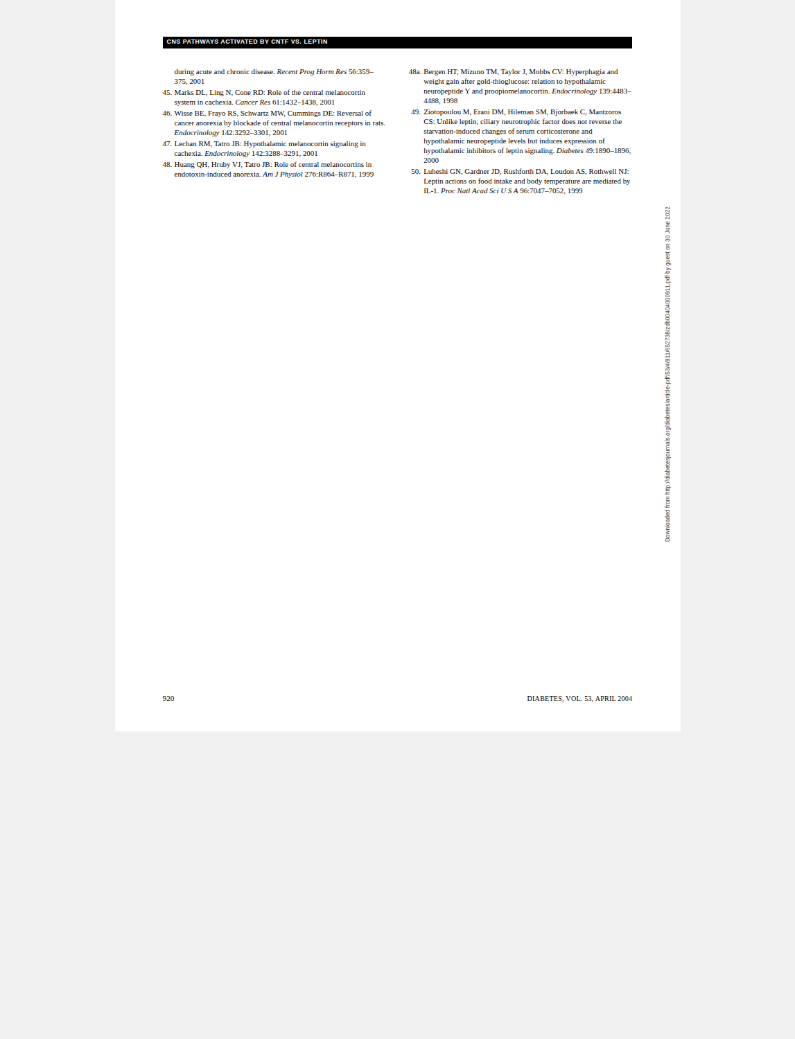CNS pathways activated by CNTF vs. leptin
during acute and chronic disease. Recent Prog Horm Res 56:359–375, 2001
45. Marks DL, Ling N, Cone RD: Role of the central melanocortin system in cachexia. Cancer Res 61:1432–1438, 2001
46. Wisse BE, Frayo RS, Schwartz MW, Cummings DE: Reversal of cancer anorexia by blockade of central melanocortin receptors in rats. Endocrinology 142:3292–3301, 2001
47. Lechan RM, Tatro JB: Hypothalamic melanocortin signaling in cachexia. Endocrinology 142:3288–3291, 2001
48. Huang QH, Hruby VJ, Tatro JB: Role of central melanocortins in endotoxin-induced anorexia. Am J Physiol 276:R864–R871, 1999
48a. Bergen HT, Mizuno TM, Taylor J, Mobbs CV: Hyperphagia and weight gain after gold-thioglucose: relation to hypothalamic neuropeptide Y and proopiomelanocortin. Endocrinology 139:4483–4488, 1998
49. Ziotopoulou M, Erani DM, Hileman SM, Bjorbaek C, Mantzoros CS: Unlike leptin, ciliary neurotrophic factor does not reverse the starvation-induced changes of serum corticosterone and hypothalamic neuropeptide levels but induces expression of hypothalamic inhibitors of leptin signaling. Diabetes 49:1890–1896, 2000
50. Luheshi GN, Gardner JD, Rushforth DA, Loudon AS, Rothwell NJ: Leptin actions on food intake and body temperature are mediated by IL-1. Proc Natl Acad Sci U S A 96:7047–7052, 1999
Downloaded from http://diabetesjournals.org/diabetes/article-pdf/53/4/911/652738/zdb00404000911.pdf by guest on 30 June 2022
920 DIABETES, VOL. 53, APRIL 2004